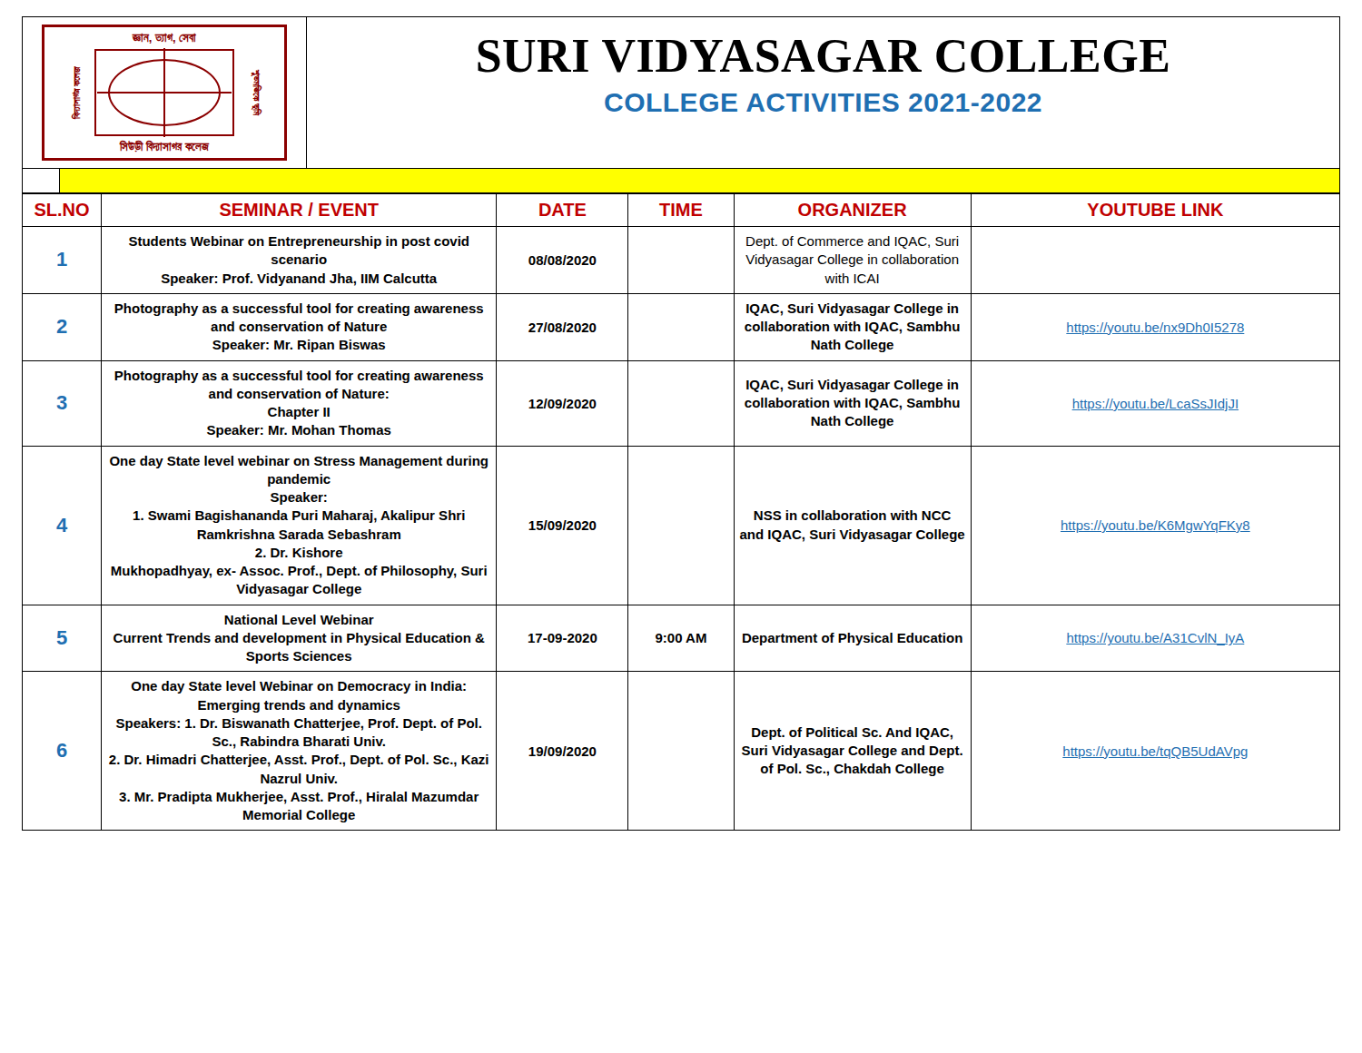জ্ঞান, ত্যাগ, সেবা
বিদ্যাসাগর কলেজ
শুভমস্তিকে ভূমি
সিউড়ী বিদ্যাসাগর কলেজ
SURI VIDYASAGAR COLLEGE
COLLEGE ACTIVITIES 2021-2022
| SL.NO | SEMINAR / EVENT | DATE | TIME | ORGANIZER | YOUTUBE LINK |
| --- | --- | --- | --- | --- | --- |
| 1 | Students Webinar on Entrepreneurship in post covid scenario Speaker: Prof. Vidyanand Jha, IIM Calcutta | 08/08/2020 | | Dept. of Commerce and IQAC, Suri Vidyasagar College in collaboration with ICAI | |
| 2 | Photography as a successful tool for creating awareness and conservation of Nature Speaker: Mr. Ripan Biswas | 27/08/2020 | | IQAC, Suri Vidyasagar College in collaboration with IQAC, Sambhu Nath College | https://youtu.be/nx9Dh0I5278 |
| 3 | Photography as a successful tool for creating awareness and conservation of Nature: Chapter II Speaker: Mr. Mohan Thomas | 12/09/2020 | | IQAC, Suri Vidyasagar College in collaboration with IQAC, Sambhu Nath College | https://youtu.be/LcaSsJIdjJI |
| 4 | One day State level webinar on Stress Management during pandemic Speaker: 1. Swami Bagishananda Puri Maharaj, Akalipur Shri Ramkrishna Sarada Sebashram 2. Dr. Kishore Mukhopadhyay, ex- Assoc. Prof., Dept. of Philosophy, Suri Vidyasagar College | 15/09/2020 | | NSS in collaboration with NCC and IQAC, Suri Vidyasagar College | https://youtu.be/K6MgwYqFKy8 |
| 5 | National Level Webinar Current Trends and development in Physical Education & Sports Sciences | 17-09-2020 | 9:00 AM | Department of Physical Education | https://youtu.be/A31CvlN_IyA |
| 6 | One day State level Webinar on Democracy in India: Emerging trends and dynamics Speakers: 1. Dr. Biswanath Chatterjee, Prof. Dept. of Pol. Sc., Rabindra Bharati Univ. 2. Dr. Himadri Chatterjee, Asst. Prof., Dept. of Pol. Sc., Kazi Nazrul Univ. 3. Mr. Pradipta Mukherjee, Asst. Prof., Hiralal Mazumdar Memorial College | 19/09/2020 | | Dept. of Political Sc. And IQAC, Suri Vidyasagar College and Dept. of Pol. Sc., Chakdah College | https://youtu.be/tqQB5UdAVpg |